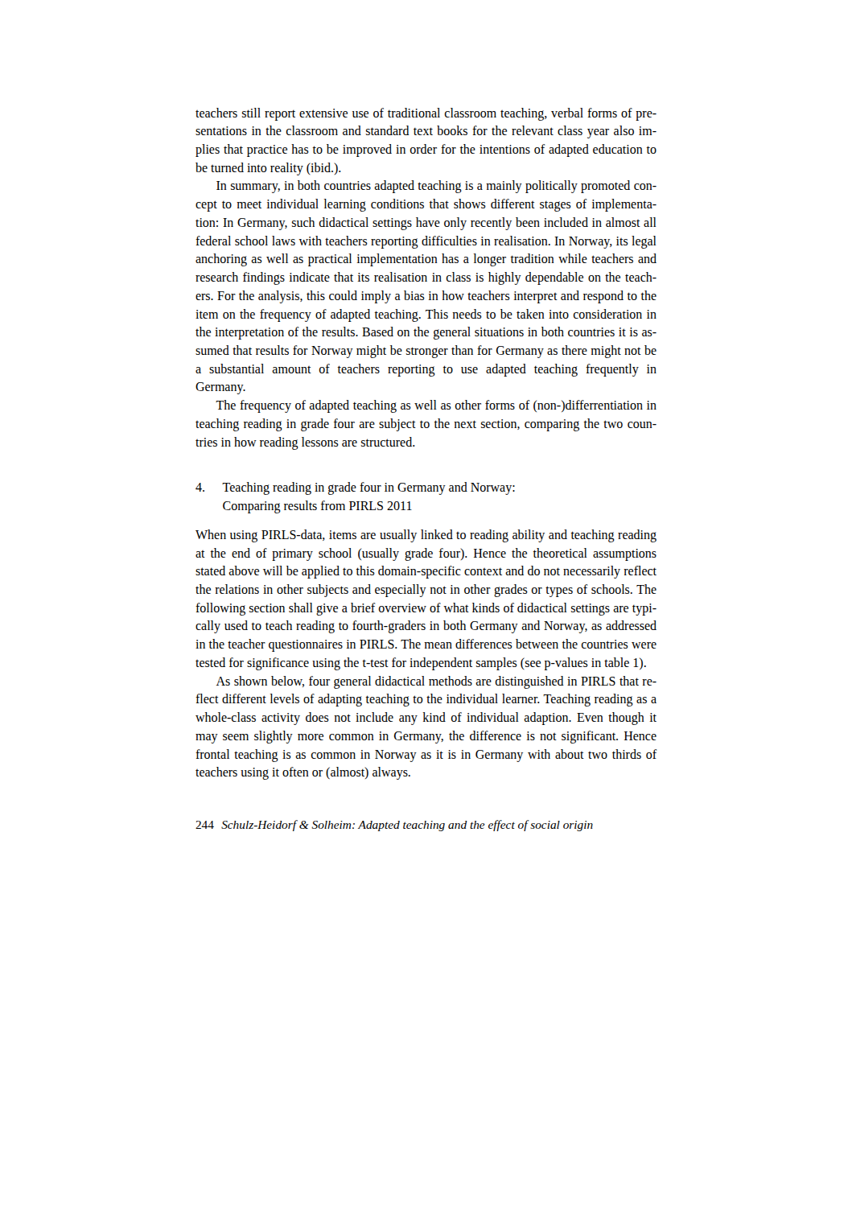teachers still report extensive use of traditional classroom teaching, verbal forms of presentations in the classroom and standard text books for the relevant class year also implies that practice has to be improved in order for the intentions of adapted education to be turned into reality (ibid.).
In summary, in both countries adapted teaching is a mainly politically promoted concept to meet individual learning conditions that shows different stages of implementation: In Germany, such didactical settings have only recently been included in almost all federal school laws with teachers reporting difficulties in realisation. In Norway, its legal anchoring as well as practical implementation has a longer tradition while teachers and research findings indicate that its realisation in class is highly dependable on the teachers. For the analysis, this could imply a bias in how teachers interpret and respond to the item on the frequency of adapted teaching. This needs to be taken into consideration in the interpretation of the results. Based on the general situations in both countries it is assumed that results for Norway might be stronger than for Germany as there might not be a substantial amount of teachers reporting to use adapted teaching frequently in Germany.
The frequency of adapted teaching as well as other forms of (non-)differrentiation in teaching reading in grade four are subject to the next section, comparing the two countries in how reading lessons are structured.
4. Teaching reading in grade four in Germany and Norway:
Comparing results from PIRLS 2011
When using PIRLS-data, items are usually linked to reading ability and teaching reading at the end of primary school (usually grade four). Hence the theoretical assumptions stated above will be applied to this domain-specific context and do not necessarily reflect the relations in other subjects and especially not in other grades or types of schools. The following section shall give a brief overview of what kinds of didactical settings are typically used to teach reading to fourth-graders in both Germany and Norway, as addressed in the teacher questionnaires in PIRLS. The mean differences between the countries were tested for significance using the t-test for independent samples (see p-values in table 1).
As shown below, four general didactical methods are distinguished in PIRLS that reflect different levels of adapting teaching to the individual learner. Teaching reading as a whole-class activity does not include any kind of individual adaption. Even though it may seem slightly more common in Germany, the difference is not significant. Hence frontal teaching is as common in Norway as it is in Germany with about two thirds of teachers using it often or (almost) always.
244 Schulz-Heidorf & Solheim: Adapted teaching and the effect of social origin